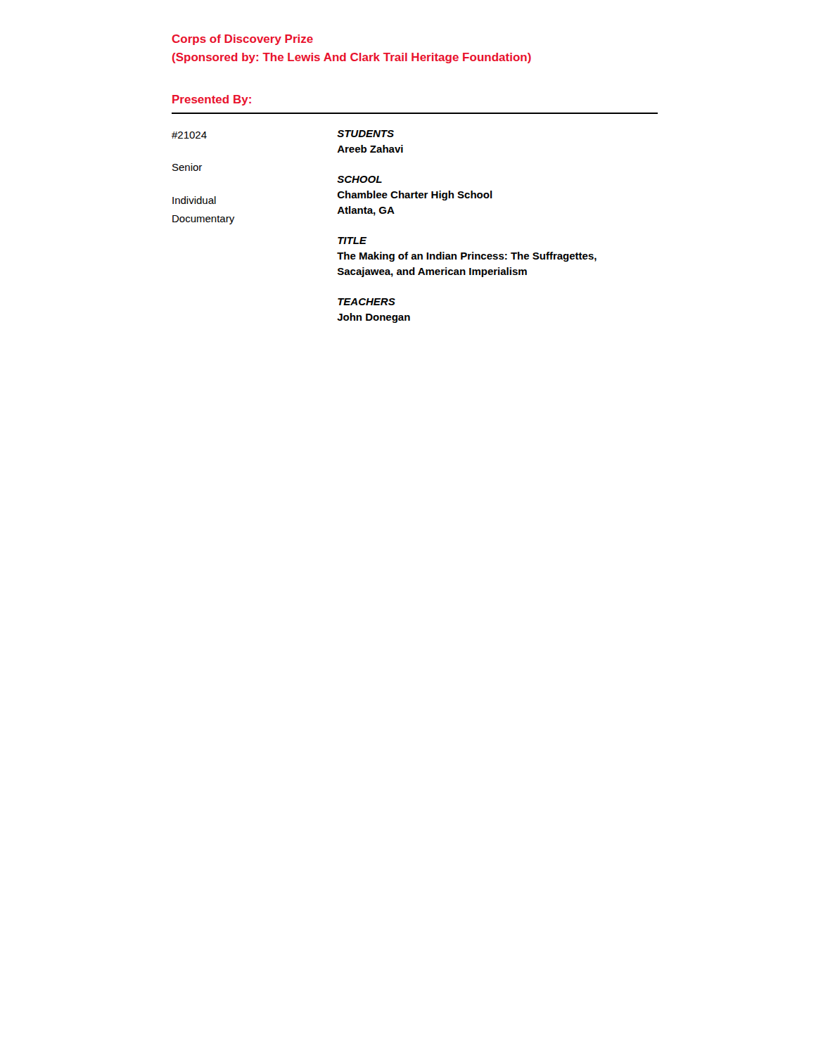Corps of Discovery Prize (Sponsored by: The Lewis And Clark Trail Heritage Foundation)
Presented By:
| #21024 Senior Individual Documentary | STUDENTS Areeb Zahavi SCHOOL Chamblee Charter High School Atlanta, GA TITLE The Making of an Indian Princess: The Suffragettes, Sacajawea, and American Imperialism TEACHERS John Donegan |